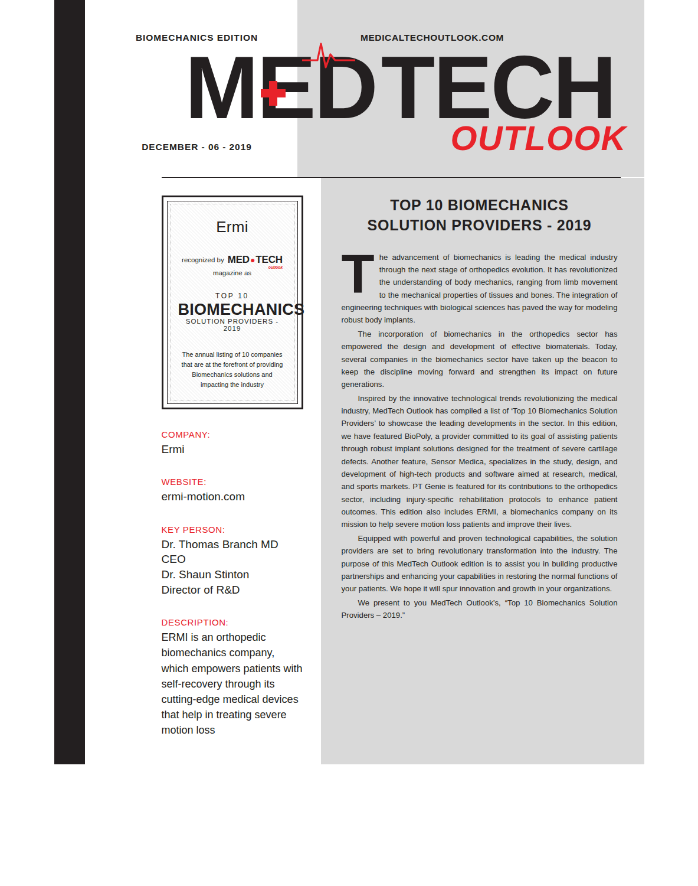BIOMECHANICS EDITION
DECEMBER - 06 - 2019
MEDICALTECHOUTLOOK.COM
OUTLOOK
MED
TECH
Ermi
recognized by MED●TECHoutlook magazine as
TOP 10
BIOMECHANICS
SOLUTION PROVIDERS - 2019
The annual listing of 10 companies that are at the forefront of providing Biomechanics solutions and impacting the industry
COMPANY:
Ermi
WEBSITE:
ermi-motion.com
KEY PERSON:
Dr. Thomas Branch MD
CEO
Dr. Shaun Stinton
Director of R&D
DESCRIPTION:
ERMI is an orthopedic biomechanics company, which empowers patients with self-recovery through its cutting-edge medical devices that help in treating severe motion loss
TOP 10 BIOMECHANICS
SOLUTION PROVIDERS - 2019
The advancement of biomechanics is leading the medical industry through the next stage of orthopedics evolution. It has revolutionized the understanding of body mechanics, ranging from limb movement to the mechanical properties of tissues and bones. The integration of engineering techniques with biological sciences has paved the way for modeling robust body implants.
The incorporation of biomechanics in the orthopedics sector has empowered the design and development of effective biomaterials. Today, several companies in the biomechanics sector have taken up the beacon to keep the discipline moving forward and strengthen its impact on future generations.
Inspired by the innovative technological trends revolutionizing the medical industry, MedTech Outlook has compiled a list of ‘Top 10 Biomechanics Solution Providers’ to showcase the leading developments in the sector. In this edition, we have featured BioPoly, a provider committed to its goal of assisting patients through robust implant solutions designed for the treatment of severe cartilage defects. Another feature, Sensor Medica, specializes in the study, design, and development of high-tech products and software aimed at research, medical, and sports markets. PT Genie is featured for its contributions to the orthopedics sector, including injury-specific rehabilitation protocols to enhance patient outcomes. This edition also includes ERMI, a biomechanics company on its mission to help severe motion loss patients and improve their lives.
Equipped with powerful and proven technological capabilities, the solution providers are set to bring revolutionary transformation into the industry. The purpose of this MedTech Outlook edition is to assist you in building productive partnerships and enhancing your capabilities in restoring the normal functions of your patients. We hope it will spur innovation and growth in your organizations.
We present to you MedTech Outlook’s, “Top 10 Biomechanics Solution Providers – 2019.”